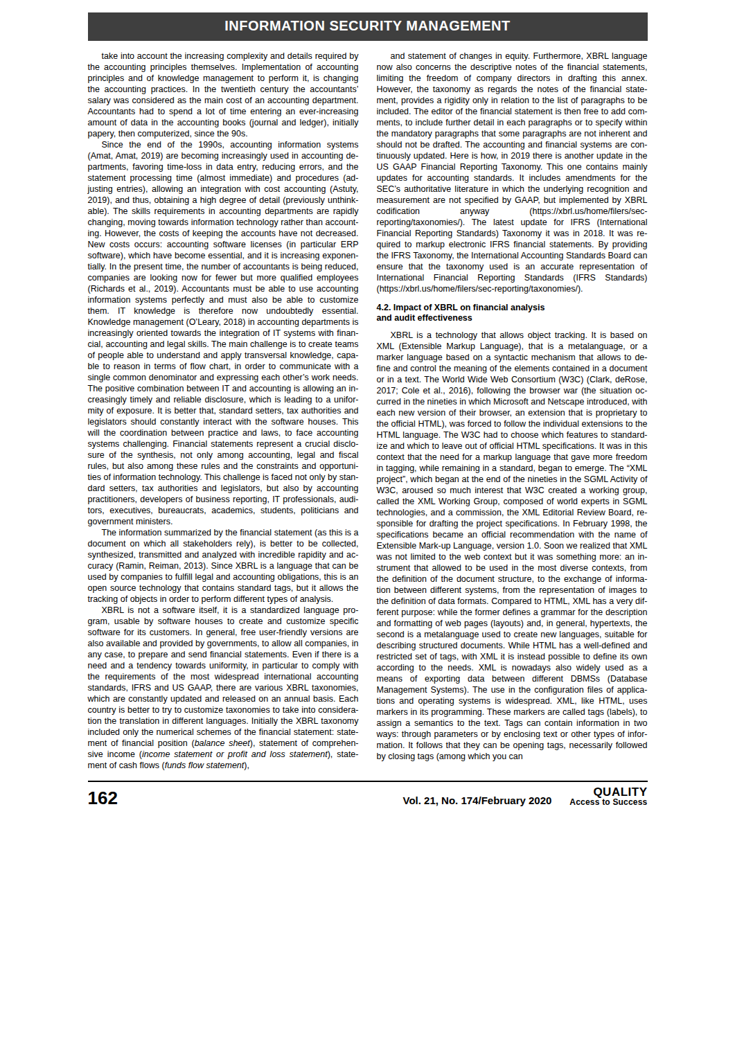INFORMATION SECURITY MANAGEMENT
take into account the increasing complexity and details required by the accounting principles themselves. Implementation of accounting principles and of knowledge management to perform it, is changing the accounting practices. In the twentieth century the accountants’ salary was considered as the main cost of an accounting department. Accountants had to spend a lot of time entering an ever-increasing amount of data in the accounting books (journal and ledger), initially papery, then computerized, since the 90s.
Since the end of the 1990s, accounting information systems (Amat, Amat, 2019) are becoming increasingly used in accounting departments, favoring time-loss in data entry, reducing errors, and the statement processing time (almost immediate) and procedures (adjusting entries), allowing an integration with cost accounting (Astuty, 2019), and thus, obtaining a high degree of detail (previously unthinkable). The skills requirements in accounting departments are rapidly changing, moving towards information technology rather than accounting. However, the costs of keeping the accounts have not decreased. New costs occurs: accounting software licenses (in particular ERP software), which have become essential, and it is increasing exponentially. In the present time, the number of accountants is being reduced, companies are looking now for fewer but more qualified employees (Richards et al., 2019). Accountants must be able to use accounting information systems perfectly and must also be able to customize them. IT knowledge is therefore now undoubtedly essential. Knowledge management (O’Leary, 2018) in accounting departments is increasingly oriented towards the integration of IT systems with financial, accounting and legal skills. The main challenge is to create teams of people able to understand and apply transversal knowledge, capable to reason in terms of flow chart, in order to communicate with a single common denominator and expressing each other’s work needs. The positive combination between IT and accounting is allowing an increasingly timely and reliable disclosure, which is leading to a uniformity of exposure. It is better that, standard setters, tax authorities and legislators should constantly interact with the software houses. This will the coordination between practice and laws, to face accounting systems challenging. Financial statements represent a crucial disclosure of the synthesis, not only among accounting, legal and fiscal rules, but also among these rules and the constraints and opportunities of information technology. This challenge is faced not only by standard setters, tax authorities and legislators, but also by accounting practitioners, developers of business reporting, IT professionals, auditors, executives, bureaucrats, academics, students, politicians and government ministers.
The information summarized by the financial statement (as this is a document on which all stakeholders rely), is better to be collected, synthesized, transmitted and analyzed with incredible rapidity and accuracy (Ramin, Reiman, 2013). Since XBRL is a language that can be used by companies to fulfill legal and accounting obligations, this is an open source technology that contains standard tags, but it allows the tracking of objects in order to perform different types of analysis.
XBRL is not a software itself, it is a standardized language program, usable by software houses to create and customize specific software for its customers. In general, free user-friendly versions are also available and provided by governments, to allow all companies, in any case, to prepare and send financial statements. Even if there is a need and a tendency towards uniformity, in particular to comply with the requirements of the most widespread international accounting standards, IFRS and US GAAP, there are various XBRL taxonomies, which are constantly updated and released on an annual basis. Each country is better to try to customize taxonomies to take into consideration the translation in different languages. Initially the XBRL taxonomy included only the numerical schemes of the financial statement: statement of financial position (balance sheet), statement of comprehensive income (income statement or profit and loss statement), statement of cash flows (funds flow statement),
and statement of changes in equity. Furthermore, XBRL language now also concerns the descriptive notes of the financial statements, limiting the freedom of company directors in drafting this annex. However, the taxonomy as regards the notes of the financial statement, provides a rigidity only in relation to the list of paragraphs to be included. The editor of the financial statement is then free to add comments, to include further detail in each paragraphs or to specify within the mandatory paragraphs that some paragraphs are not inherent and should not be drafted. The accounting and financial systems are continuously updated. Here is how, in 2019 there is another update in the US GAAP Financial Reporting Taxonomy. This one contains mainly updates for accounting standards. It includes amendments for the SEC’s authoritative literature in which the underlying recognition and measurement are not specified by GAAP, but implemented by XBRL codification anyway (https://xbrl.us/home/filers/sec-reporting/taxonomies/). The latest update for IFRS (International Financial Reporting Standards) Taxonomy it was in 2018. It was required to markup electronic IFRS financial statements. By providing the IFRS Taxonomy, the International Accounting Standards Board can ensure that the taxonomy used is an accurate representation of International Financial Reporting Standards (IFRS Standards) (https://xbrl.us/home/filers/sec-reporting/taxonomies/).
4.2. Impact of XBRL on financial analysis
and audit effectiveness
XBRL is a technology that allows object tracking. It is based on XML (Extensible Markup Language), that is a metalanguage, or a marker language based on a syntactic mechanism that allows to define and control the meaning of the elements contained in a document or in a text. The World Wide Web Consortium (W3C) (Clark, deRose, 2017; Cole et al., 2016), following the browser war (the situation occurred in the nineties in which Microsoft and Netscape introduced, with each new version of their browser, an extension that is proprietary to the official HTML), was forced to follow the individual extensions to the HTML language. The W3C had to choose which features to standardize and which to leave out of official HTML specifications. It was in this context that the need for a markup language that gave more freedom in tagging, while remaining in a standard, began to emerge. The “XML project”, which began at the end of the nineties in the SGML Activity of W3C, aroused so much interest that W3C created a working group, called the XML Working Group, composed of world experts in SGML technologies, and a commission, the XML Editorial Review Board, responsible for drafting the project specifications. In February 1998, the specifications became an official recommendation with the name of Extensible Mark-up Language, version 1.0. Soon we realized that XML was not limited to the web context but it was something more: an instrument that allowed to be used in the most diverse contexts, from the definition of the document structure, to the exchange of information between different systems, from the representation of images to the definition of data formats. Compared to HTML, XML has a very different purpose: while the former defines a grammar for the description and formatting of web pages (layouts) and, in general, hypertexts, the second is a metalanguage used to create new languages, suitable for describing structured documents. While HTML has a well-defined and restricted set of tags, with XML it is instead possible to define its own according to the needs. XML is nowadays also widely used as a means of exporting data between different DBMSs (Database Management Systems). The use in the configuration files of applications and operating systems is widespread. XML, like HTML, uses markers in its programming. These markers are called tags (labels), to assign a semantics to the text. Tags can contain information in two ways: through parameters or by enclosing text or other types of information. It follows that they can be opening tags, necessarily followed by closing tags (among which you can
162
Vol. 21, No. 174/February 2020
QUALITY
Access to Success